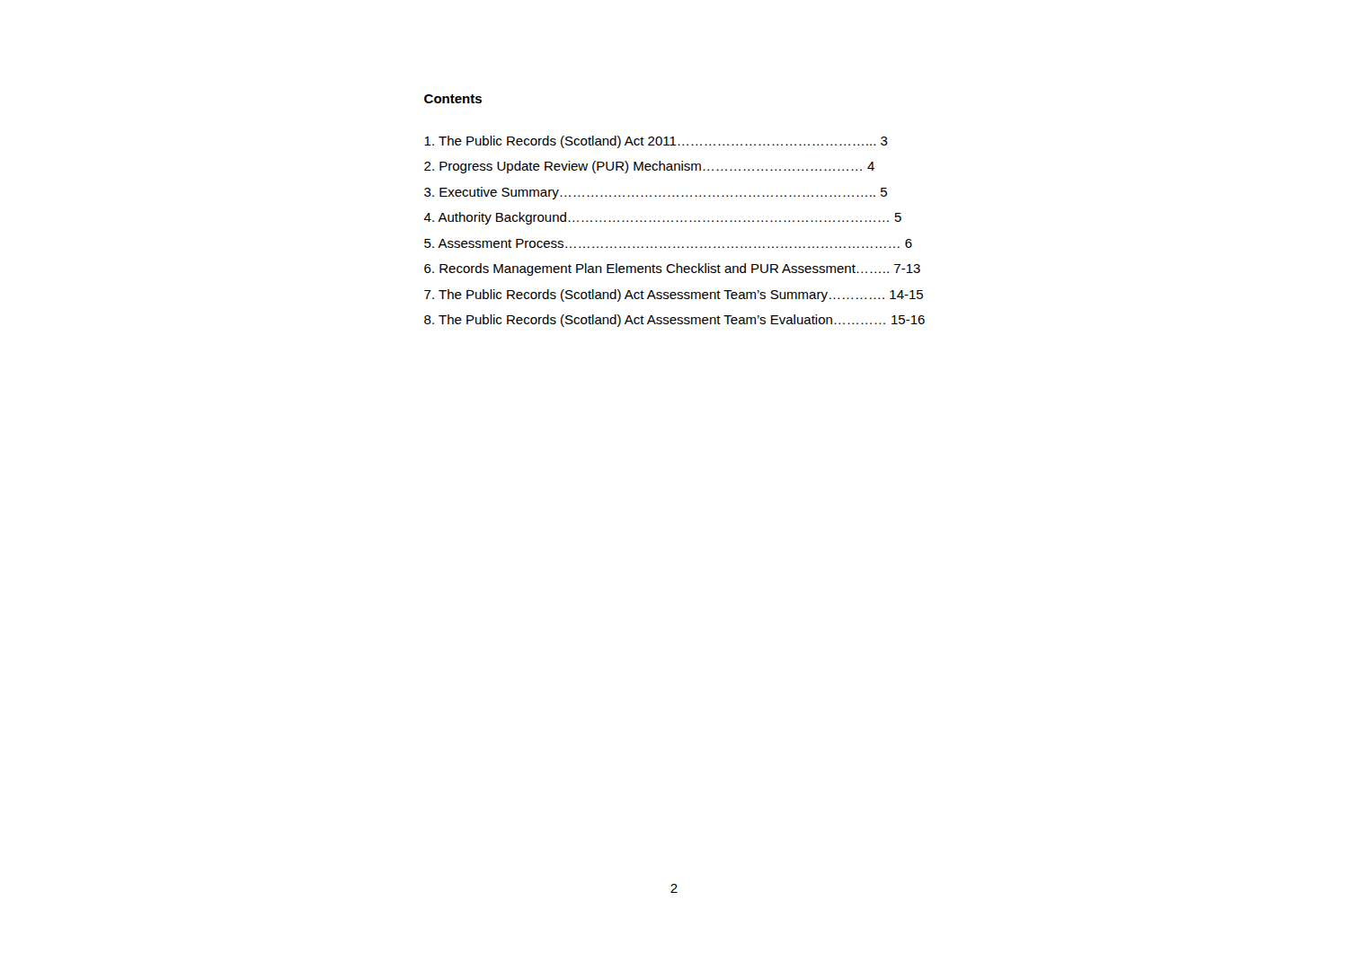Contents
1. The Public Records (Scotland) Act 2011……………………………………... 3
2. Progress Update Review (PUR) Mechanism……………………………… 4
3. Executive Summary…………………………………………………………….. 5
4. Authority Background……………………………………………………………… 5
5. Assessment Process………………………………………………………………… 6
6. Records Management Plan Elements Checklist and PUR Assessment…….. 7-13
7. The Public Records (Scotland) Act Assessment Team’s Summary…………. 14-15
8. The Public Records (Scotland) Act Assessment Team’s Evaluation………… 15-16
2